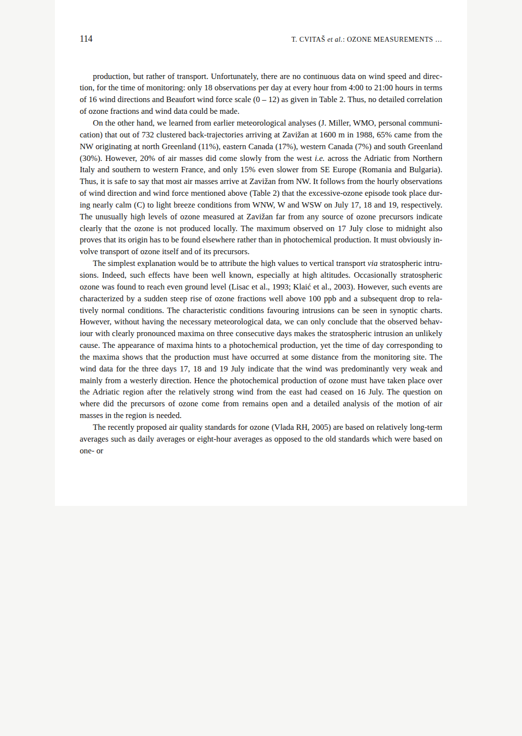114 T. Cvitaš et al.: Ozone measurements …
production, but rather of transport. Unfortunately, there are no continuous data on wind speed and direction, for the time of monitoring: only 18 observations per day at every hour from 4:00 to 21:00 hours in terms of 16 wind directions and Beaufort wind force scale (0 – 12) as given in Table 2. Thus, no detailed correlation of ozone fractions and wind data could be made.
On the other hand, we learned from earlier meteorological analyses (J. Miller, WMO, personal communication) that out of 732 clustered back-trajectories arriving at Zavižan at 1600 m in 1988, 65% came from the NW originating at north Greenland (11%), eastern Canada (17%), western Canada (7%) and south Greenland (30%). However, 20% of air masses did come slowly from the west i.e. across the Adriatic from Northern Italy and southern to western France, and only 15% even slower from SE Europe (Romania and Bulgaria). Thus, it is safe to say that most air masses arrive at Zavižan from NW. It follows from the hourly observations of wind direction and wind force mentioned above (Table 2) that the excessive-ozone episode took place during nearly calm (C) to light breeze conditions from WNW, W and WSW on July 17, 18 and 19, respectively. The unusually high levels of ozone measured at Zavižan far from any source of ozone precursors indicate clearly that the ozone is not produced locally. The maximum observed on 17 July close to midnight also proves that its origin has to be found elsewhere rather than in photochemical production. It must obviously involve transport of ozone itself and of its precursors.
The simplest explanation would be to attribute the high values to vertical transport via stratospheric intrusions. Indeed, such effects have been well known, especially at high altitudes. Occasionally stratospheric ozone was found to reach even ground level (Lisac et al., 1993; Klaić et al., 2003). However, such events are characterized by a sudden steep rise of ozone fractions well above 100 ppb and a subsequent drop to relatively normal conditions. The characteristic conditions favouring intrusions can be seen in synoptic charts. However, without having the necessary meteorological data, we can only conclude that the observed behaviour with clearly pronounced maxima on three consecutive days makes the stratospheric intrusion an unlikely cause. The appearance of maxima hints to a photochemical production, yet the time of day corresponding to the maxima shows that the production must have occurred at some distance from the monitoring site. The wind data for the three days 17, 18 and 19 July indicate that the wind was predominantly very weak and mainly from a westerly direction. Hence the photochemical production of ozone must have taken place over the Adriatic region after the relatively strong wind from the east had ceased on 16 July. The question on where did the precursors of ozone come from remains open and a detailed analysis of the motion of air masses in the region is needed.
The recently proposed air quality standards for ozone (Vlada RH, 2005) are based on relatively long-term averages such as daily averages or eight-hour averages as opposed to the old standards which were based on one- or